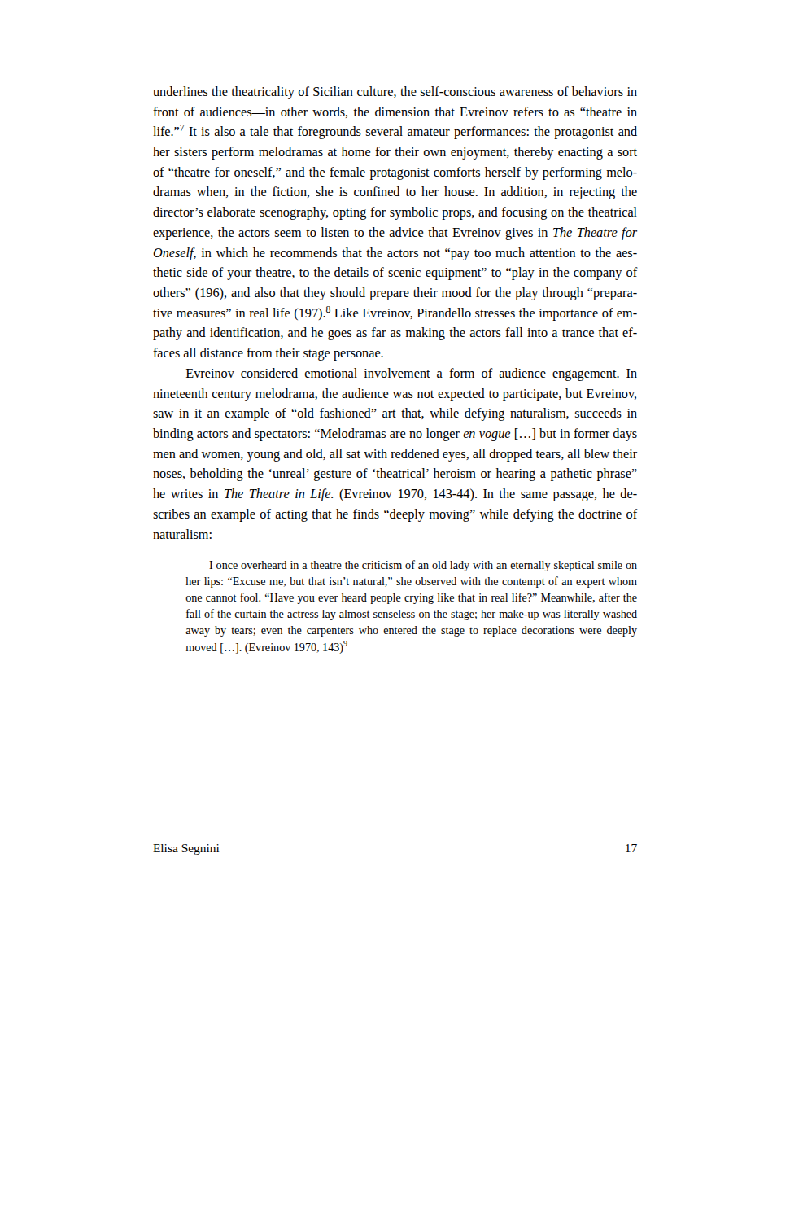underlines the theatricality of Sicilian culture, the self-conscious awareness of behaviors in front of audiences—in other words, the dimension that Evreinov refers to as “theatre in life.”7 It is also a tale that foregrounds several amateur performances: the protagonist and her sisters perform melodramas at home for their own enjoyment, thereby enacting a sort of “theatre for oneself,” and the female protagonist comforts herself by performing melodramas when, in the fiction, she is confined to her house. In addition, in rejecting the director’s elaborate scenography, opting for symbolic props, and focusing on the theatrical experience, the actors seem to listen to the advice that Evreinov gives in The Theatre for Oneself, in which he recommends that the actors not “pay too much attention to the aesthetic side of your theatre, to the details of scenic equipment” to “play in the company of others” (196), and also that they should prepare their mood for the play through “preparative measures” in real life (197).8 Like Evreinov, Pirandello stresses the importance of empathy and identification, and he goes as far as making the actors fall into a trance that effaces all distance from their stage personae.
Evreinov considered emotional involvement a form of audience engagement. In nineteenth century melodrama, the audience was not expected to participate, but Evreinov, saw in it an example of “old fashioned” art that, while defying naturalism, succeeds in binding actors and spectators: “Melodramas are no longer en vogue […] but in former days men and women, young and old, all sat with reddened eyes, all dropped tears, all blew their noses, beholding the ‘unreal’ gesture of ‘theatrical’ heroism or hearing a pathetic phrase” he writes in The Theatre in Life. (Evreinov 1970, 143-44). In the same passage, he describes an example of acting that he finds “deeply moving” while defying the doctrine of naturalism:
I once overheard in a theatre the criticism of an old lady with an eternally skeptical smile on her lips: “Excuse me, but that isn’t natural,” she observed with the contempt of an expert whom one cannot fool. “Have you ever heard people crying like that in real life?” Meanwhile, after the fall of the curtain the actress lay almost senseless on the stage; her make-up was literally washed away by tears; even the carpenters who entered the stage to replace decorations were deeply moved […]. (Evreinov 1970, 143)9
Elisa Segnini 17